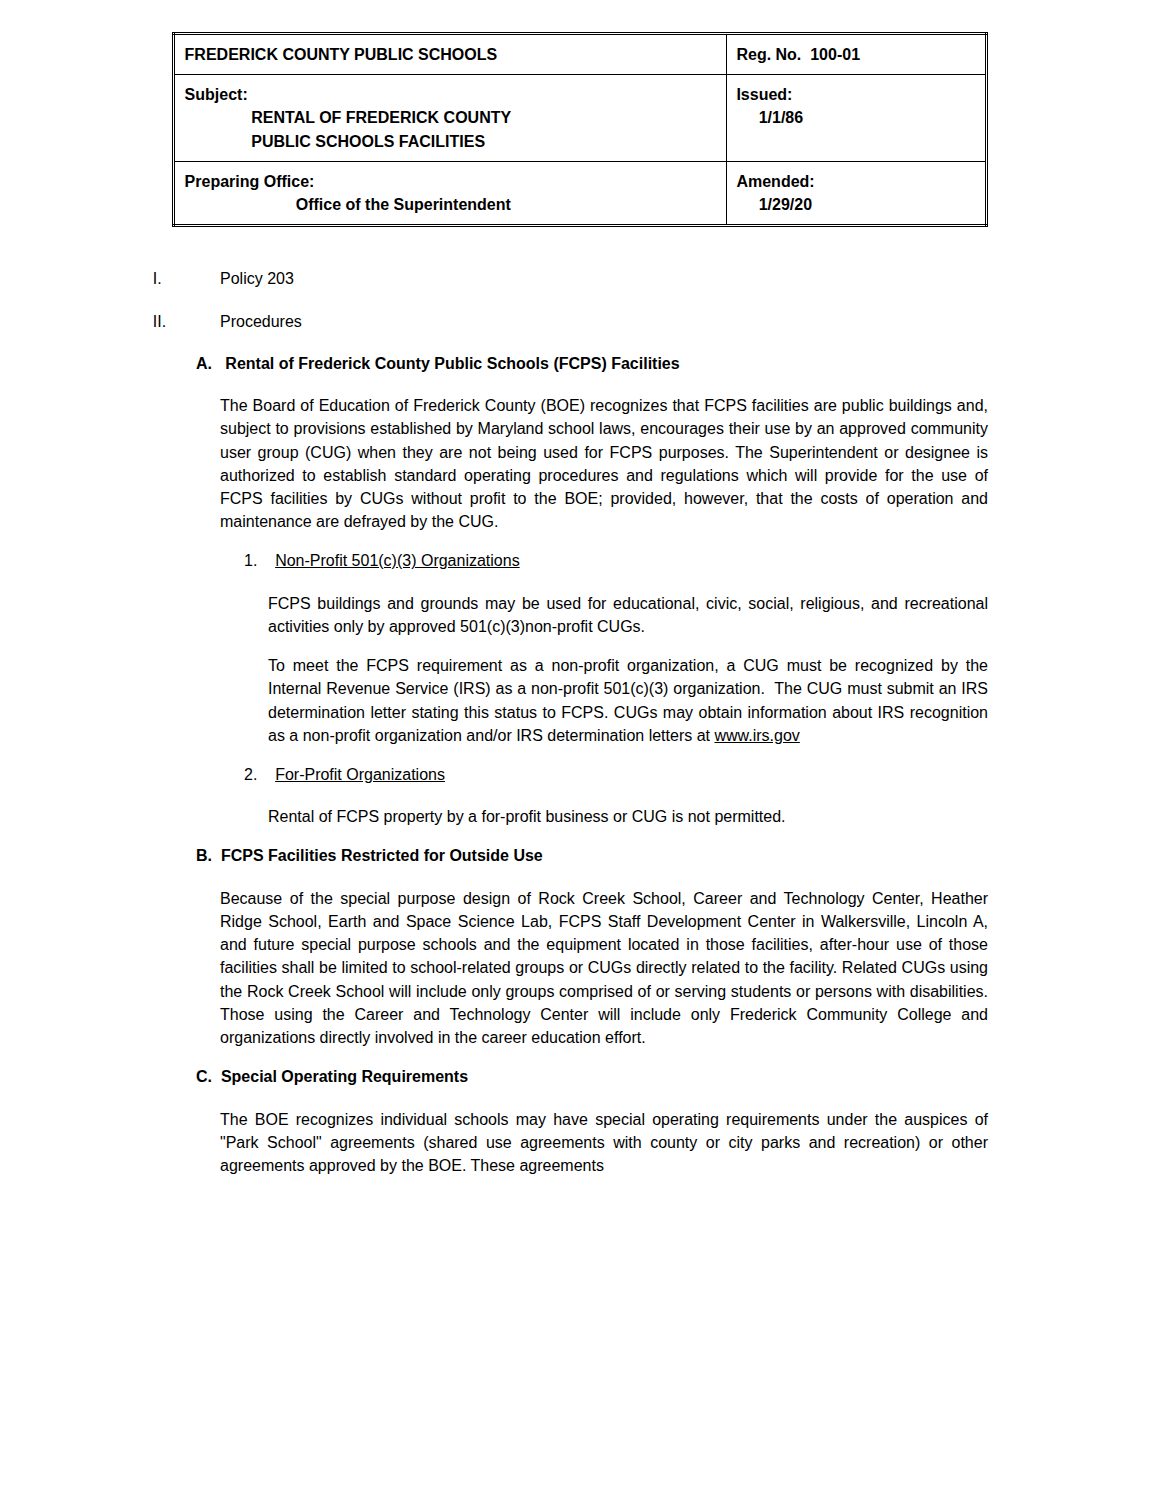| FREDERICK COUNTY PUBLIC SCHOOLS | Reg. No. 100-01 |
| Subject: RENTAL OF FREDERICK COUNTY PUBLIC SCHOOLS FACILITIES | Issued: 1/1/86 |
| Preparing Office: Office of the Superintendent | Amended: 1/29/20 |
I. Policy 203
II. Procedures
A. Rental of Frederick County Public Schools (FCPS) Facilities
The Board of Education of Frederick County (BOE) recognizes that FCPS facilities are public buildings and, subject to provisions established by Maryland school laws, encourages their use by an approved community user group (CUG) when they are not being used for FCPS purposes. The Superintendent or designee is authorized to establish standard operating procedures and regulations which will provide for the use of FCPS facilities by CUGs without profit to the BOE; provided, however, that the costs of operation and maintenance are defrayed by the CUG.
1. Non-Profit 501(c)(3) Organizations
FCPS buildings and grounds may be used for educational, civic, social, religious, and recreational activities only by approved 501(c)(3)non-profit CUGs.
To meet the FCPS requirement as a non-profit organization, a CUG must be recognized by the Internal Revenue Service (IRS) as a non-profit 501(c)(3) organization. The CUG must submit an IRS determination letter stating this status to FCPS. CUGs may obtain information about IRS recognition as a non-profit organization and/or IRS determination letters at www.irs.gov
2. For-Profit Organizations
Rental of FCPS property by a for-profit business or CUG is not permitted.
B. FCPS Facilities Restricted for Outside Use
Because of the special purpose design of Rock Creek School, Career and Technology Center, Heather Ridge School, Earth and Space Science Lab, FCPS Staff Development Center in Walkersville, Lincoln A, and future special purpose schools and the equipment located in those facilities, after-hour use of those facilities shall be limited to school-related groups or CUGs directly related to the facility. Related CUGs using the Rock Creek School will include only groups comprised of or serving students or persons with disabilities. Those using the Career and Technology Center will include only Frederick Community College and organizations directly involved in the career education effort.
C. Special Operating Requirements
The BOE recognizes individual schools may have special operating requirements under the auspices of "Park School" agreements (shared use agreements with county or city parks and recreation) or other agreements approved by the BOE. These agreements